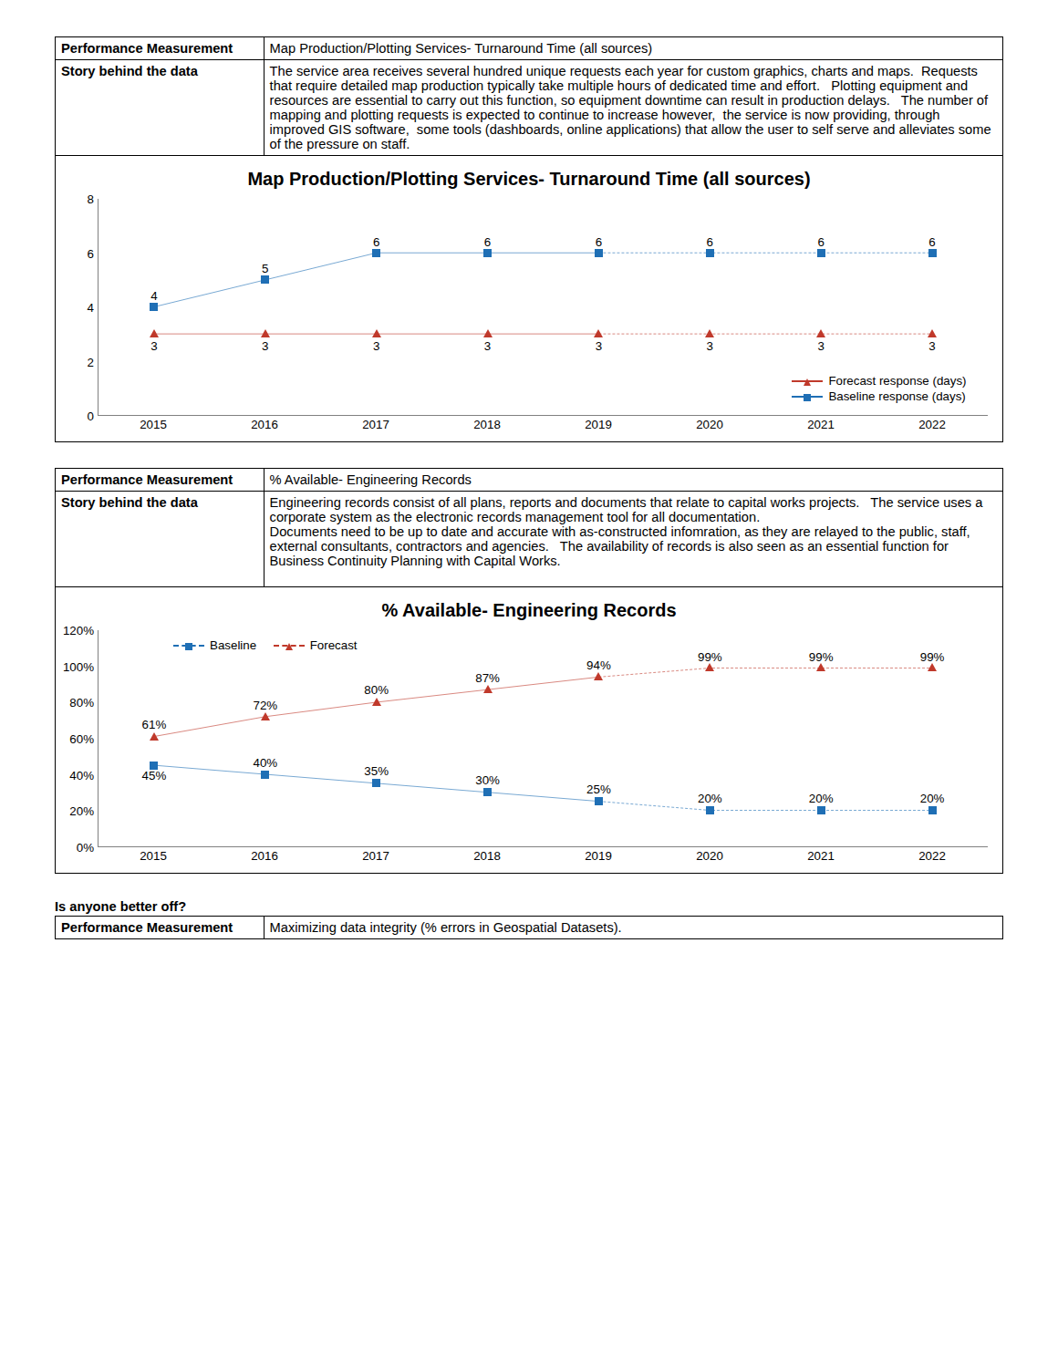| Performance Measurement | Map Production/Plotting Services- Turnaround Time (all sources) |
| Story behind the data | The service area receives several hundred unique requests each year for custom graphics, charts and maps. Requests that require detailed map production typically take multiple hours of dedicated time and effort. Plotting equipment and resources are essential to carry out this function, so equipment downtime can result in production delays. The number of mapping and plotting requests is expected to continue to increase however, the service is now providing, through improved GIS software, some tools (dashboards, online applications) that allow the user to self serve and alleviates some of the pressure on staff. |
Map Production/Plotting Services- Turnaround Time (all sources)
8 6 4 2 0
4
5
6
6
6
6
6
6
3
3
3
3
3
3
3
3
Forecast response (days)
Baseline response (days)
2015 2016 2017 2018 2019 2020 2021 2022
| Performance Measurement | % Available- Engineering Records |
| Story behind the data | Engineering records consist of all plans, reports and documents that relate to capital works projects. The service uses a corporate system as the electronic records management tool for all documentation. Documents need to be up to date and accurate with as-constructed infomration, as they are relayed to the public, staff, external consultants, contractors and agencies. The availability of records is also seen as an essential function for Business Continuity Planning with Capital Works. |
% Available- Engineering Records
120% 100% 80% 60% 40% 20% 0%
61%
72%
80%
87%
94%
99%
99%
99%
45%
40%
35%
30%
25%
20%
20%
20%
Baseline Forecast
2015 2016 2017 2018 2019 2020 2021 2022
Is anyone better off?
| Performance Measurement | Maximizing data integrity (% errors in Geospatial Datasets). |